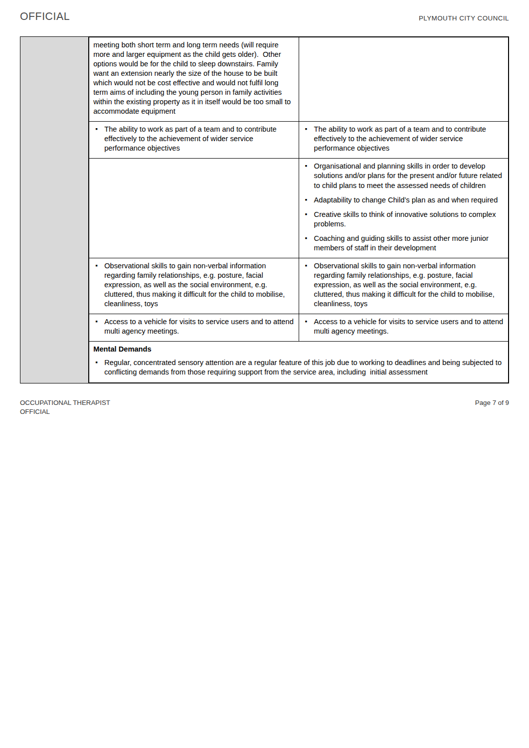OFFICIAL
PLYMOUTH CITY COUNCIL
| | / meeting both short term and long term needs (will require more and larger equipment as the child gets older). Other options would be for the child to sleep downstairs. Family want an extension nearly the size of the house to be built which would not be cost effective and would not fulfil long term aims of including the young person in family activities within the existing property as it in itself would be too small to accommodate equipment / / / The ability to work as part of a team and to contribute effectively to the achievement of wider service performance objectives / The ability to work as part of a team and to contribute effectively to the achievement of wider service performance objectives / / / Organisational and planning skills in order to develop solutions and/or plans for the present and/or future related to child plans to meet the assessed needs of children Adaptability to change Child’s plan as and when required Creative skills to think of innovative solutions to complex problems. Coaching and guiding skills to assist other more junior members of staff in their development / / Observational skills to gain non-verbal information regarding family relationships, e.g. posture, facial expression, as well as the social environment, e.g. cluttered, thus making it difficult for the child to mobilise, cleanliness, toys / Observational skills to gain non-verbal information regarding family relationships, e.g. posture, facial expression, as well as the social environment, e.g. cluttered, thus making it difficult for the child to mobilise, cleanliness, toys / / Access to a vehicle for visits to service users and to attend multi agency meetings. / Access to a vehicle for visits to service users and to attend multi agency meetings. / Mental Demands Regular, concentrated sensory attention are a regular feature of this job due to working to deadlines and being subjected to conflicting demands from those requiring support from the service area, including initial assessment |
OCCUPATIONAL THERAPIST
OFFICIAL
Page 7 of 9